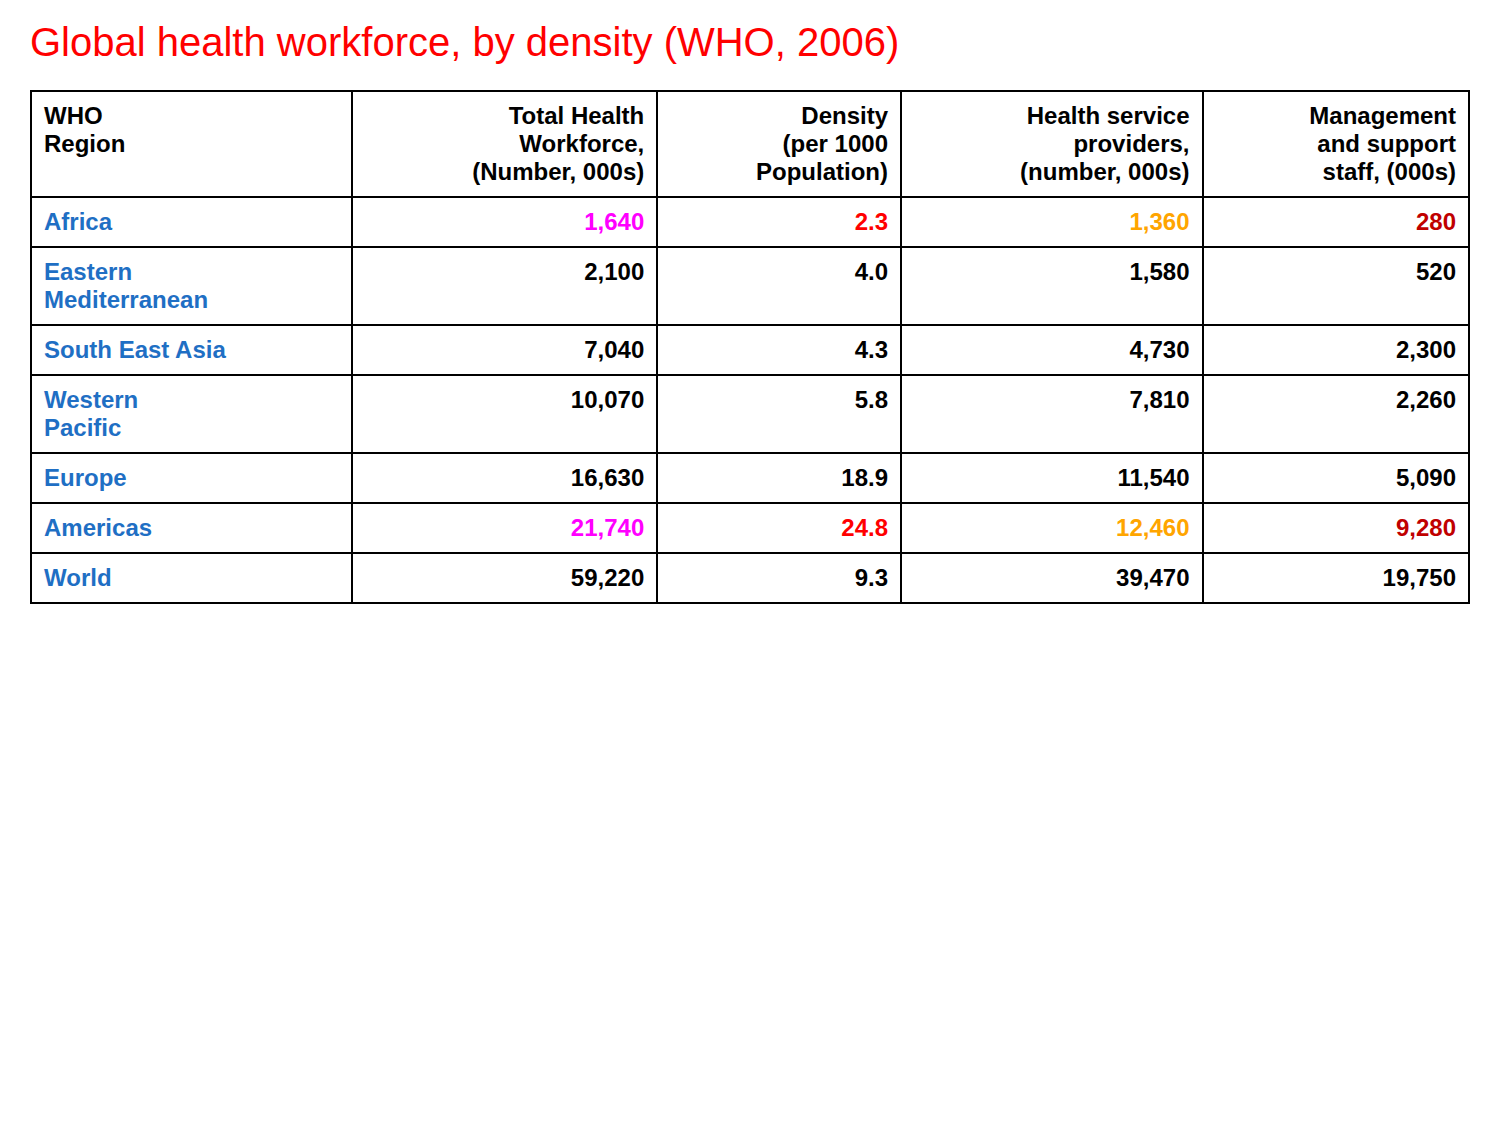Global health workforce, by density (WHO, 2006)
| WHO Region | Total Health Workforce, (Number, 000s) | Density (per 1000 Population) | Health service providers, (number, 000s) | Management and support staff, (000s) |
| --- | --- | --- | --- | --- |
| Africa | 1,640 | 2.3 | 1,360 | 280 |
| Eastern Mediterranean | 2,100 | 4.0 | 1,580 | 520 |
| South East Asia | 7,040 | 4.3 | 4,730 | 2,300 |
| Western Pacific | 10,070 | 5.8 | 7,810 | 2,260 |
| Europe | 16,630 | 18.9 | 11,540 | 5,090 |
| Americas | 21,740 | 24.8 | 12,460 | 9,280 |
| World | 59,220 | 9.3 | 39,470 | 19,750 |